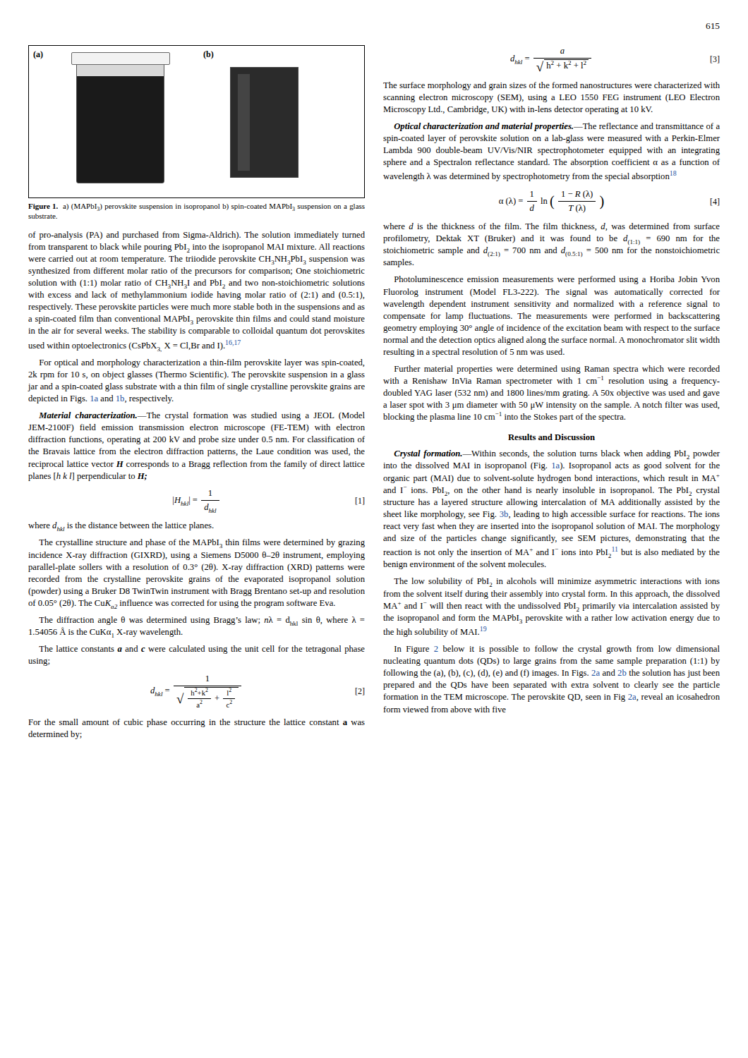615
(a) (b)
Figure 1. a) (MAPbI3) perovskite suspension in isopropanol b) spin-coated MAPbI3 suspension on a glass substrate.
of pro-analysis (PA) and purchased from Sigma-Aldrich). The solution immediately turned from transparent to black while pouring PbI2 into the isopropanol MAI mixture. All reactions were carried out at room temperature. The triiodide perovskite CH3NH3PbI3 suspension was synthesized from different molar ratio of the precursors for comparison; One stoichiometric solution with (1:1) molar ratio of CH3NH3I and PbI2 and two non-stoichiometric solutions with excess and lack of methylammonium iodide having molar ratio of (2:1) and (0.5:1), respectively. These perovskite particles were much more stable both in the suspensions and as a spin-coated film than conventional MAPbI3 perovskite thin films and could stand moisture in the air for several weeks. The stability is comparable to colloidal quantum dot perovskites used within optoelectronics (CsPbX3, X = Cl,Br and I).16,17
For optical and morphology characterization a thin-film perovskite layer was spin-coated, 2k rpm for 10 s, on object glasses (Thermo Scientific). The perovskite suspension in a glass jar and a spin-coated glass substrate with a thin film of single crystalline perovskite grains are depicted in Figs. 1a and 1b, respectively.
Material characterization.—The crystal formation was studied using a JEOL (Model JEM-2100F) field emission transmission electron microscope (FE-TEM) with electron diffraction functions, operating at 200 kV and probe size under 0.5 nm. For classification of the Bravais lattice from the electron diffraction patterns, the Laue condition was used, the reciprocal lattice vector H corresponds to a Bragg reflection from the family of direct lattice planes [h k l] perpendicular to H;
|Hhkl| = 1 dhkl [1]
where dhkl is the distance between the lattice planes.
The crystalline structure and phase of the MAPbI3 thin films were determined by grazing incidence X-ray diffraction (GIXRD), using a Siemens D5000 θ–2θ instrument, employing parallel-plate sollers with a resolution of 0.3° (2θ). X-ray diffraction (XRD) patterns were recorded from the crystalline perovskite grains of the evaporated isopropanol solution (powder) using a Bruker D8 TwinTwin instrument with Bragg Brentano set-up and resolution of 0.05° (2θ). The CuKa2 influence was corrected for using the program software Eva.
The diffraction angle θ was determined using Bragg’s law; nλ = dhkl sin θ, where λ = 1.54056 Å is the CuKα1 X-ray wavelength.
The lattice constants a and c were calculated using the unit cell for the tetragonal phase using;
dhkl = 1 √ h2+k2 a2 + l2 c2 [2]
For the small amount of cubic phase occurring in the structure the lattice constant a was determined by;
dhkl = a √h2 + k2 + l2 [3]
The surface morphology and grain sizes of the formed nanostructures were characterized with scanning electron microscopy (SEM), using a LEO 1550 FEG instrument (LEO Electron Microscopy Ltd., Cambridge, UK) with in-lens detector operating at 10 kV.
Optical characterization and material properties.—The reflectance and transmittance of a spin-coated layer of perovskite solution on a lab-glass were measured with a Perkin-Elmer Lambda 900 double-beam UV/Vis/NIR spectrophotometer equipped with an integrating sphere and a Spectralon reflectance standard. The absorption coefficient α as a function of wavelength λ was determined by spectrophotometry from the special absorption18
α (λ) = 1 d ln ( 1 − R (λ) T (λ) ) [4]
where d is the thickness of the film. The film thickness, d, was determined from surface profilometry, Dektak XT (Bruker) and it was found to be d(1:1) = 690 nm for the stoichiometric sample and d(2:1) = 700 nm and d(0.5:1) = 500 nm for the nonstoichiometric samples.
Photoluminescence emission measurements were performed using a Horiba Jobin Yvon Fluorolog instrument (Model FL3-222). The signal was automatically corrected for wavelength dependent instrument sensitivity and normalized with a reference signal to compensate for lamp fluctuations. The measurements were performed in backscattering geometry employing 30° angle of incidence of the excitation beam with respect to the surface normal and the detection optics aligned along the surface normal. A monochromator slit width resulting in a spectral resolution of 5 nm was used.
Further material properties were determined using Raman spectra which were recorded with a Renishaw InVia Raman spectrometer with 1 cm−1 resolution using a frequency-doubled YAG laser (532 nm) and 1800 lines/mm grating. A 50x objective was used and gave a laser spot with 3 μm diameter with 50 μW intensity on the sample. A notch filter was used, blocking the plasma line 10 cm−1 into the Stokes part of the spectra.
Results and Discussion
Crystal formation.—Within seconds, the solution turns black when adding PbI2 powder into the dissolved MAI in isopropanol (Fig. 1a). Isopropanol acts as good solvent for the organic part (MAI) due to solvent-solute hydrogen bond interactions, which result in MA+ and I− ions. PbI2, on the other hand is nearly insoluble in isopropanol. The PbI2 crystal structure has a layered structure allowing intercalation of MA additionally assisted by the sheet like morphology, see Fig. 3b, leading to high accessible surface for reactions. The ions react very fast when they are inserted into the isopropanol solution of MAI. The morphology and size of the particles change significantly, see SEM pictures, demonstrating that the reaction is not only the insertion of MA+ and I− ions into PbI211 but is also mediated by the benign environment of the solvent molecules.
The low solubility of PbI2 in alcohols will minimize asymmetric interactions with ions from the solvent itself during their assembly into crystal form. In this approach, the dissolved MA+ and I− will then react with the undissolved PbI2 primarily via intercalation assisted by the isopropanol and form the MAPbI3 perovskite with a rather low activation energy due to the high solubility of MAI.19
In Figure 2 below it is possible to follow the crystal growth from low dimensional nucleating quantum dots (QDs) to large grains from the same sample preparation (1:1) by following the (a), (b), (c), (d), (e) and (f) images. In Figs. 2a and 2b the solution has just been prepared and the QDs have been separated with extra solvent to clearly see the particle formation in the TEM microscope. The perovskite QD, seen in Fig 2a, reveal an icosahedron form viewed from above with five